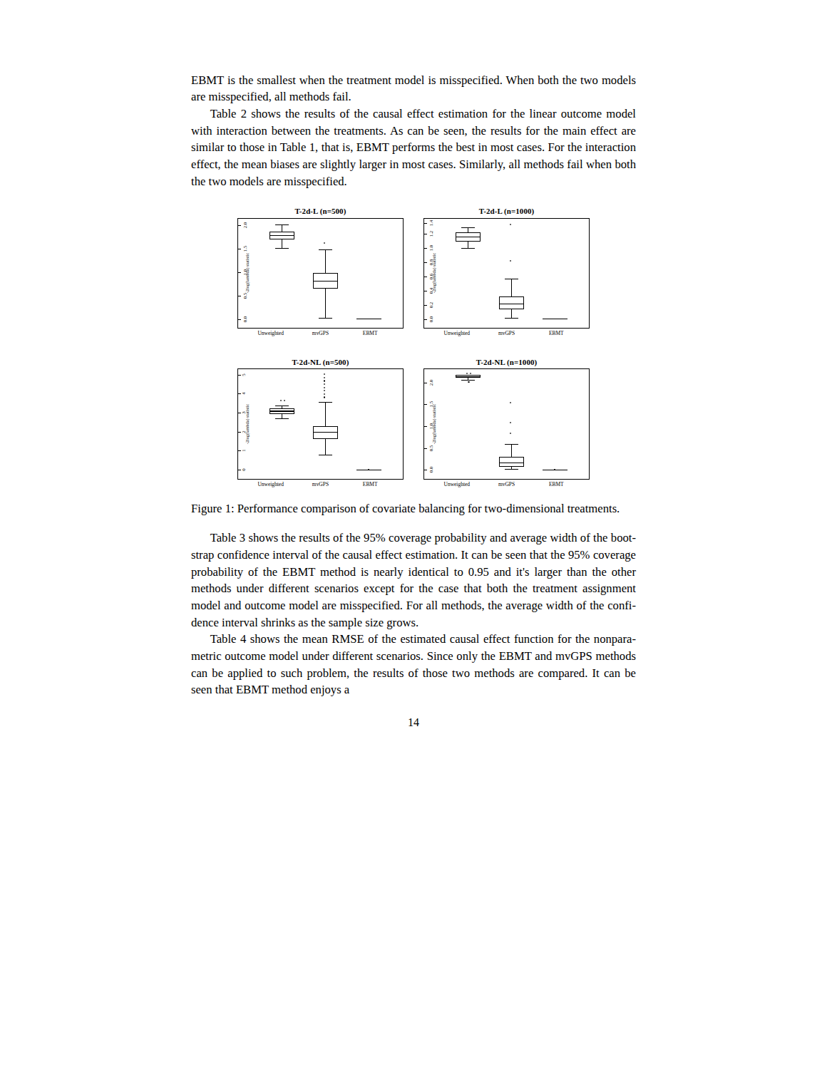EBMT is the smallest when the treatment model is misspecified. When both the two models are misspecified, all methods fail.
Table 2 shows the results of the causal effect estimation for the linear outcome model with interaction between the treatments. As can be seen, the results for the main effect are similar to those in Table 1, that is, EBMT performs the best in most cases. For the interaction effect, the mean biases are slightly larger in most cases. Similarly, all methods fail when both the two models are misspecified.
T-2d-L (n=500)
-2log(lambda) statistic
0.0
0.5
1.0
1.5
2.0
Unweighted mvGPS EBMT
T-2d-L (n=1000)
-2log(lambda) statistic
0.0
0.2
0.4
0.6
0.8
1.0
1.2
1.4
Unweighted mvGPS EBMT
T-2d-NL (n=500)
-2log(lambda) statistic
0
1
2
3
4
5
Unweighted mvGPS EBMT
T-2d-NL (n=1000)
-2log(lambda) statistic
0.0
0.5
1.0
1.5
2.0
Unweighted mvGPS EBMT
Figure 1: Performance comparison of covariate balancing for two-dimensional treatments.
Table 3 shows the results of the 95% coverage probability and average width of the bootstrap confidence interval of the causal effect estimation. It can be seen that the 95% coverage probability of the EBMT method is nearly identical to 0.95 and it's larger than the other methods under different scenarios except for the case that both the treatment assignment model and outcome model are misspecified. For all methods, the average width of the confidence interval shrinks as the sample size grows.
Table 4 shows the mean RMSE of the estimated causal effect function for the nonparametric outcome model under different scenarios. Since only the EBMT and mvGPS methods can be applied to such problem, the results of those two methods are compared. It can be seen that EBMT method enjoys a
14